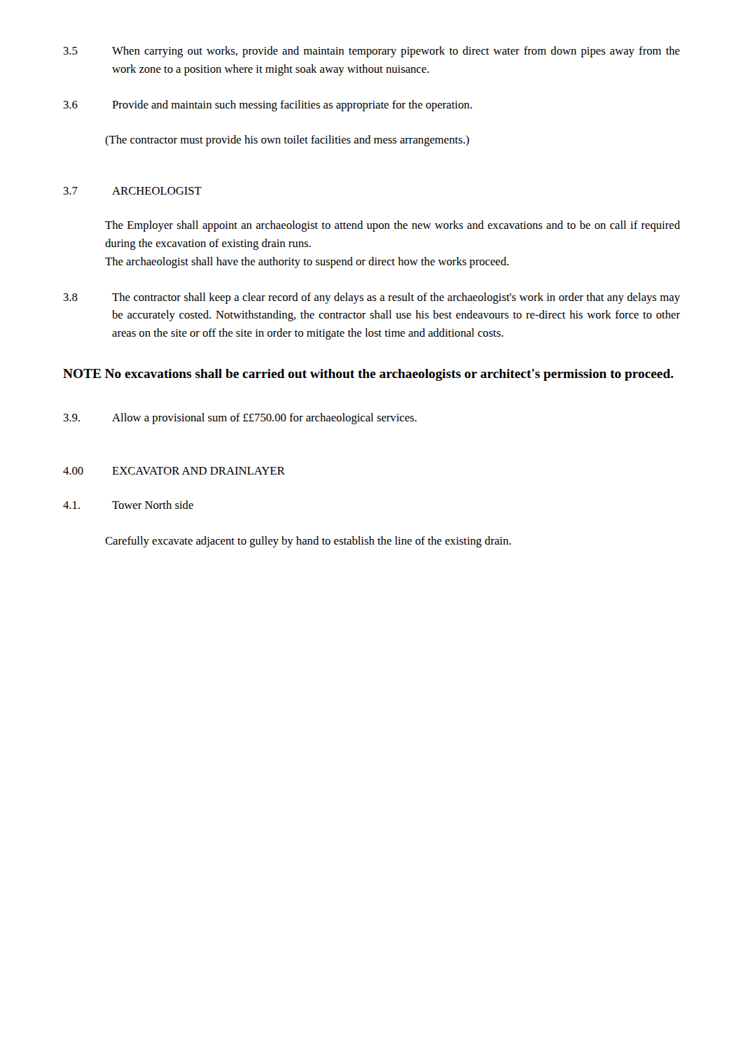3.5
When carrying out works, provide and maintain temporary pipework to direct water from down pipes away from the work zone to a position where it might soak away without nuisance.
3.6
Provide and maintain such messing facilities as appropriate for the operation.
(The contractor must provide his own toilet facilities and mess arrangements.)
3.7
ARCHEOLOGIST
The Employer shall appoint an archaeologist to attend upon the new works and excavations and to be on call if required during the excavation of existing drain runs.
The archaeologist shall have the authority to suspend or direct how the works proceed.
3.8
The contractor shall keep a clear record of any delays as a result of the archaeologist's work in order that any delays may be accurately costed. Notwithstanding, the contractor shall use his best endeavours to re-direct his work force to other areas on the site or off the site in order to mitigate the lost time and additional costs.
NOTE No excavations shall be carried out without the archaeologists or architect's permission to proceed.
3.9.
Allow a provisional sum of ££750.00 for archaeological services.
4.00
EXCAVATOR AND DRAINLAYER
4.1.
Tower North side
Carefully excavate adjacent to gulley by hand to establish the line of the existing drain.